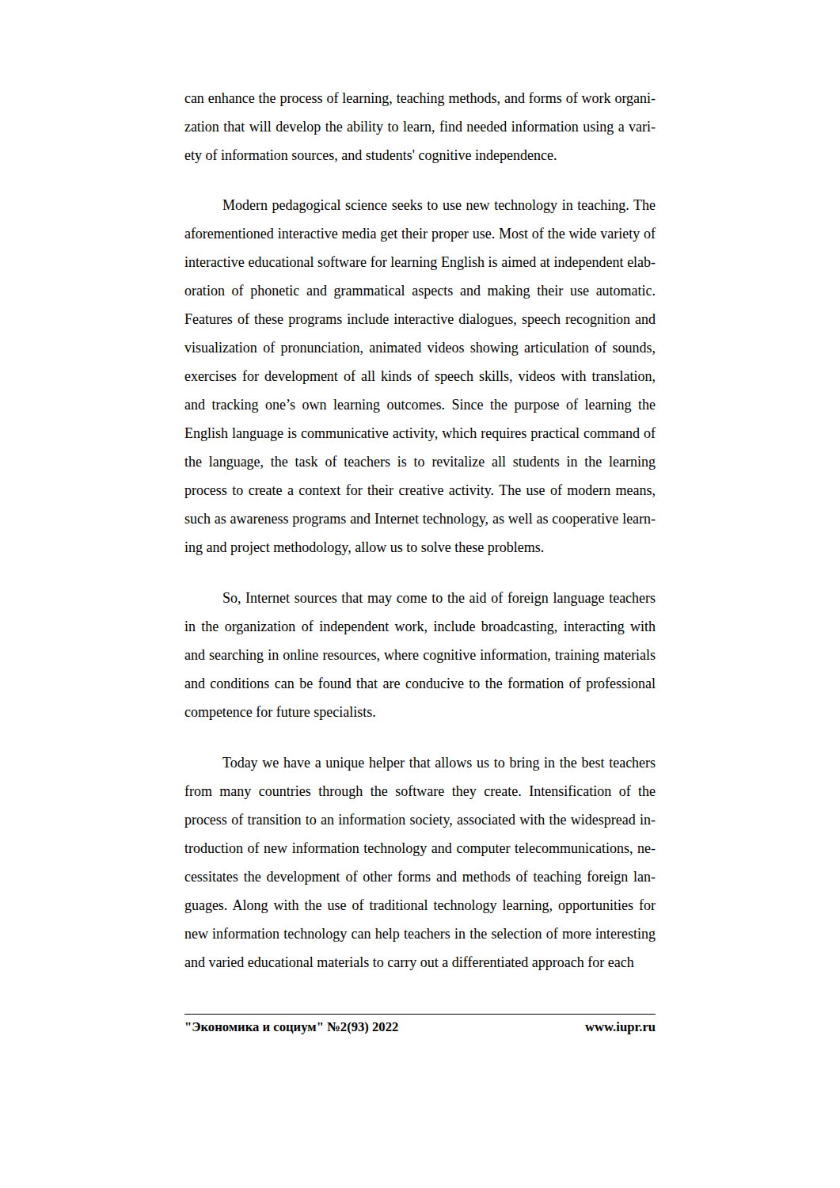can enhance the process of learning, teaching methods, and forms of work organization that will develop the ability to learn, find needed information using a variety of information sources, and students' cognitive independence.
Modern pedagogical science seeks to use new technology in teaching. The aforementioned interactive media get their proper use. Most of the wide variety of interactive educational software for learning English is aimed at independent elaboration of phonetic and grammatical aspects and making their use automatic. Features of these programs include interactive dialogues, speech recognition and visualization of pronunciation, animated videos showing articulation of sounds, exercises for development of all kinds of speech skills, videos with translation, and tracking one’s own learning outcomes. Since the purpose of learning the English language is communicative activity, which requires practical command of the language, the task of teachers is to revitalize all students in the learning process to create a context for their creative activity. The use of modern means, such as awareness programs and Internet technology, as well as cooperative learning and project methodology, allow us to solve these problems.
So, Internet sources that may come to the aid of foreign language teachers in the organization of independent work, include broadcasting, interacting with and searching in online resources, where cognitive information, training materials and conditions can be found that are conducive to the formation of professional competence for future specialists.
Today we have a unique helper that allows us to bring in the best teachers from many countries through the software they create. Intensification of the process of transition to an information society, associated with the widespread introduction of new information technology and computer telecommunications, necessitates the development of other forms and methods of teaching foreign languages. Along with the use of traditional technology learning, opportunities for new information technology can help teachers in the selection of more interesting and varied educational materials to carry out a differentiated approach for each
"Экономика и социум" №2(93) 2022 www.iupr.ru